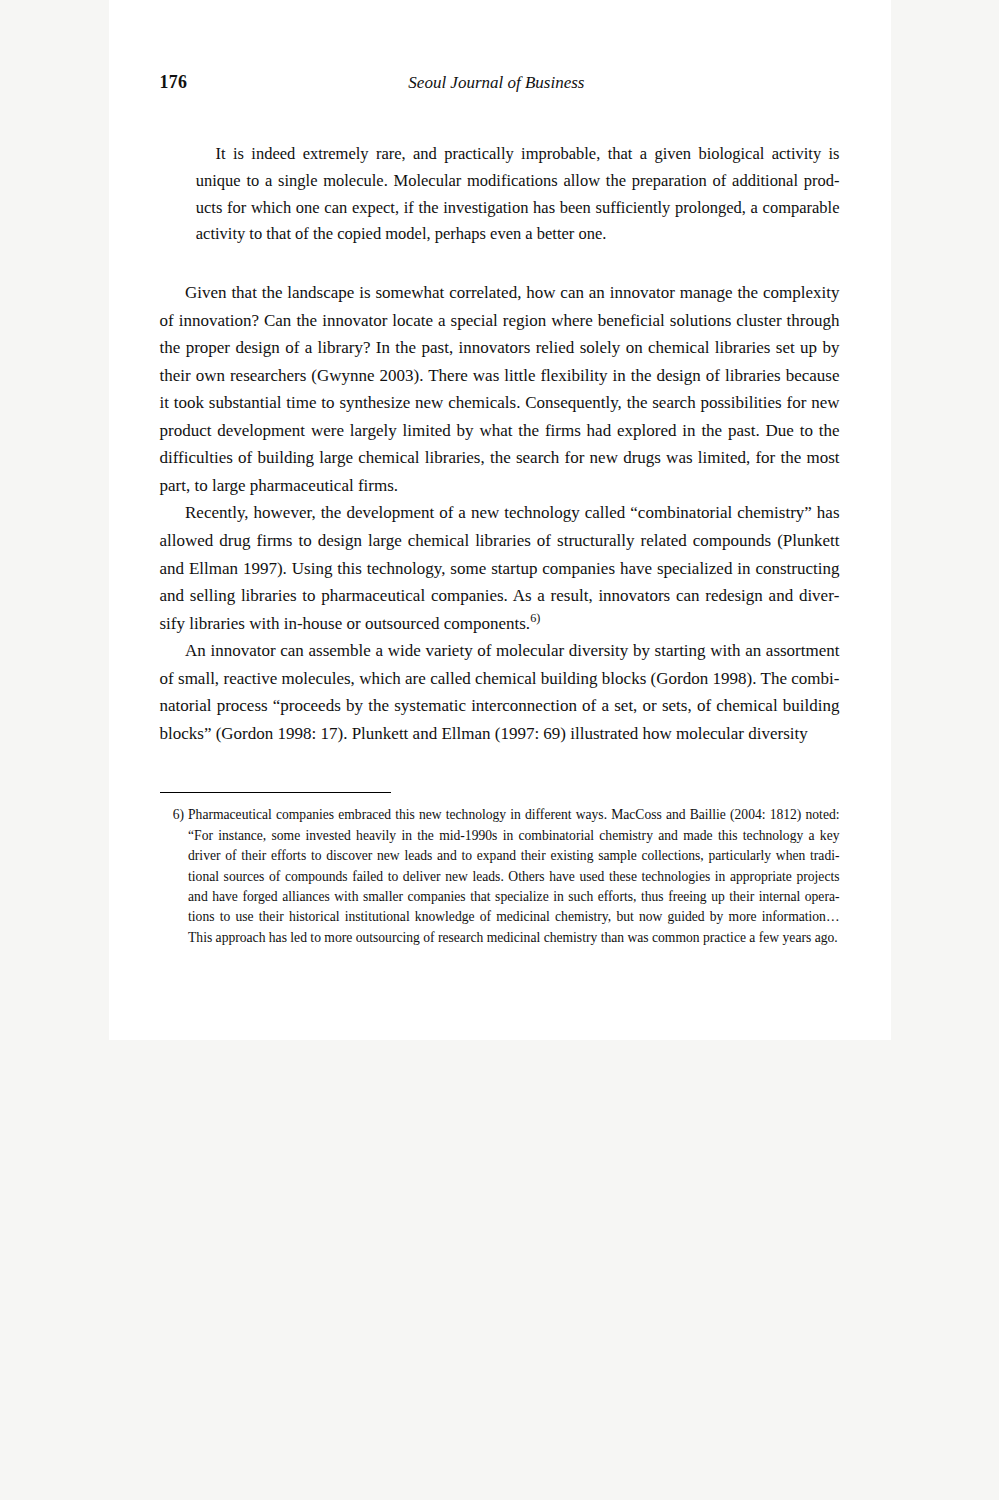176 Seoul Journal of Business
It is indeed extremely rare, and practically improbable, that a given biological activity is unique to a single molecule. Molecular modifications allow the preparation of additional products for which one can expect, if the investigation has been sufficiently prolonged, a comparable activity to that of the copied model, perhaps even a better one.
Given that the landscape is somewhat correlated, how can an innovator manage the complexity of innovation? Can the innovator locate a special region where beneficial solutions cluster through the proper design of a library? In the past, innovators relied solely on chemical libraries set up by their own researchers (Gwynne 2003). There was little flexibility in the design of libraries because it took substantial time to synthesize new chemicals. Consequently, the search possibilities for new product development were largely limited by what the firms had explored in the past. Due to the difficulties of building large chemical libraries, the search for new drugs was limited, for the most part, to large pharmaceutical firms.
Recently, however, the development of a new technology called “combinatorial chemistry” has allowed drug firms to design large chemical libraries of structurally related compounds (Plunkett and Ellman 1997). Using this technology, some startup companies have specialized in constructing and selling libraries to pharmaceutical companies. As a result, innovators can redesign and diversify libraries with in-house or outsourced components.6)
An innovator can assemble a wide variety of molecular diversity by starting with an assortment of small, reactive molecules, which are called chemical building blocks (Gordon 1998). The combinatorial process “proceeds by the systematic interconnection of a set, or sets, of chemical building blocks” (Gordon 1998: 17). Plunkett and Ellman (1997: 69) illustrated how molecular diversity
6) Pharmaceutical companies embraced this new technology in different ways. MacCoss and Baillie (2004: 1812) noted: “For instance, some invested heavily in the mid-1990s in combinatorial chemistry and made this technology a key driver of their efforts to discover new leads and to expand their existing sample collections, particularly when traditional sources of compounds failed to deliver new leads. Others have used these technologies in appropriate projects and have forged alliances with smaller companies that specialize in such efforts, thus freeing up their internal operations to use their historical institutional knowledge of medicinal chemistry, but now guided by more information… This approach has led to more outsourcing of research medicinal chemistry than was common practice a few years ago.